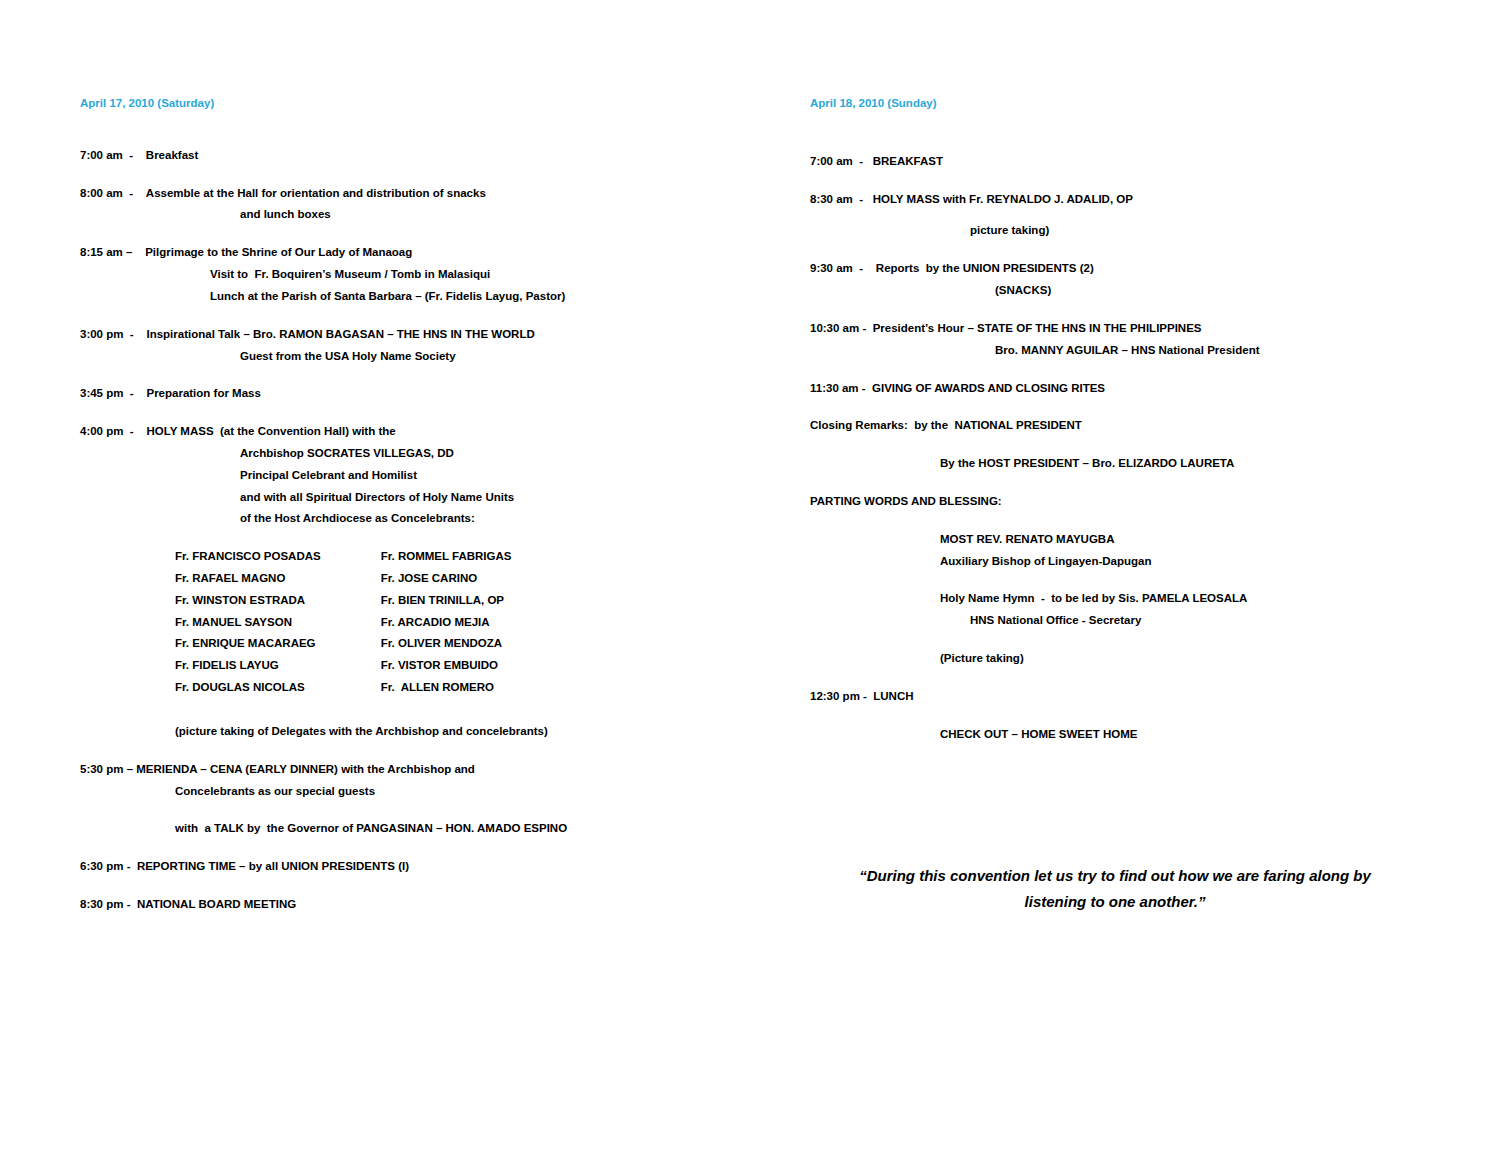April 17, 2010 (Saturday)
7:00 am - Breakfast
8:00 am - Assemble at the Hall for orientation and distribution of snacks
and lunch boxes
8:15 am – Pilgrimage to the Shrine of Our Lady of Manaoag
Visit to Fr. Boquiren’s Museum / Tomb in Malasiqui
Lunch at the Parish of Santa Barbara – (Fr. Fidelis Layug, Pastor)
3:00 pm - Inspirational Talk – Bro. RAMON BAGASAN – THE HNS IN THE WORLD
Guest from the USA Holy Name Society
3:45 pm - Preparation for Mass
4:00 pm - HOLY MASS (at the Convention Hall) with the
Archbishop SOCRATES VILLEGAS, DD
Principal Celebrant and Homilist
and with all Spiritual Directors of Holy Name Units
of the Host Archdiocese as Concelebrants:
| Fr. FRANCISCO POSADAS | Fr. ROMMEL FABRIGAS |
| Fr. RAFAEL MAGNO | Fr. JOSE CARINO |
| Fr. WINSTON ESTRADA | Fr. BIEN TRINILLA, OP |
| Fr. MANUEL SAYSON | Fr. ARCADIO MEJIA |
| Fr. ENRIQUE MACARAEG | Fr. OLIVER MENDOZA |
| Fr. FIDELIS LAYUG | Fr. VISTOR EMBUIDO |
| Fr. DOUGLAS NICOLAS | Fr. ALLEN ROMERO |
(picture taking of Delegates with the Archbishop and concelebrants)
5:30 pm – MERIENDA – CENA (EARLY DINNER) with the Archbishop and
Concelebrants as our special guests
with a TALK by the Governor of PANGASINAN – HON. AMADO ESPINO
6:30 pm - REPORTING TIME – by all UNION PRESIDENTS (I)
8:30 pm - NATIONAL BOARD MEETING
April 18, 2010 (Sunday)
7:00 am - BREAKFAST
8:30 am - HOLY MASS with Fr. REYNALDO J. ADALID, OP
picture taking)
9:30 am - Reports by the UNION PRESIDENTS (2)
(SNACKS)
10:30 am - President’s Hour – STATE OF THE HNS IN THE PHILIPPINES
Bro. MANNY AGUILAR – HNS National President
11:30 am - GIVING OF AWARDS AND CLOSING RITES
Closing Remarks: by the NATIONAL PRESIDENT
By the HOST PRESIDENT – Bro. ELIZARDO LAURETA
PARTING WORDS AND BLESSING:
MOST REV. RENATO MAYUGBA
Auxiliary Bishop of Lingayen-Dapugan
Holy Name Hymn - to be led by Sis. PAMELA LEOSALA
HNS National Office - Secretary
(Picture taking)
12:30 pm - LUNCH
CHECK OUT – HOME SWEET HOME
“During this convention let us try to find out how we are faring along by listening to one another.”